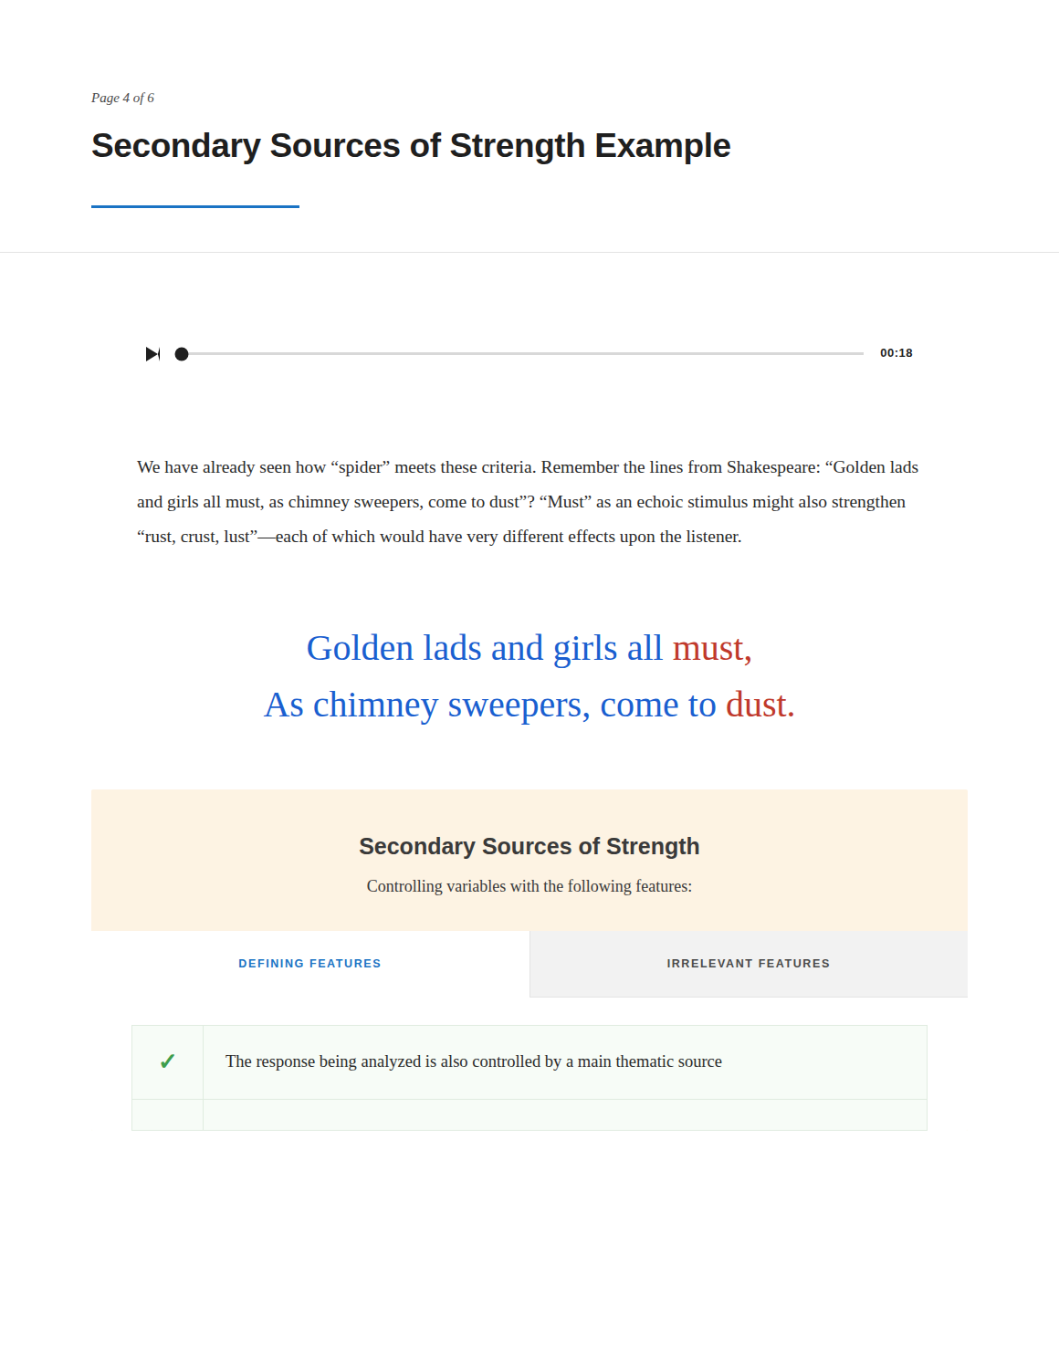Page 4 of 6
Secondary Sources of Strength Example
00:18
We have already seen how “spider” meets these criteria. Remember the lines from Shakespeare: “Golden lads and girls all must, as chimney sweepers, come to dust”? “Must” as an echoic stimulus might also strengthen “rust, crust, lust”—each of which would have very different effects upon the listener.
Golden lads and girls all must,
As chimney sweepers, come to dust.
Secondary Sources of Strength
Controlling variables with the following features:
Defining Features
Irrelevant Features
✓
The response being analyzed is also controlled by a main thematic source